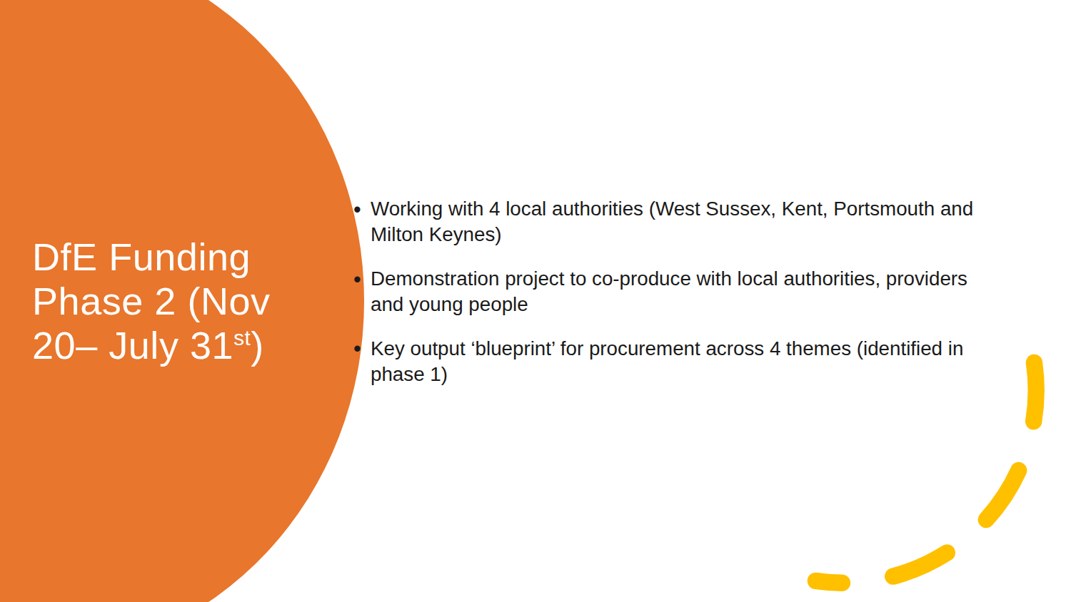DfE Funding Phase 2 (Nov 20– July 31st)
Working with 4 local authorities (West Sussex, Kent, Portsmouth and Milton Keynes)
Demonstration project to co-produce with local authorities, providers and young people
Key output ‘blueprint’ for procurement across 4 themes (identified in phase 1)